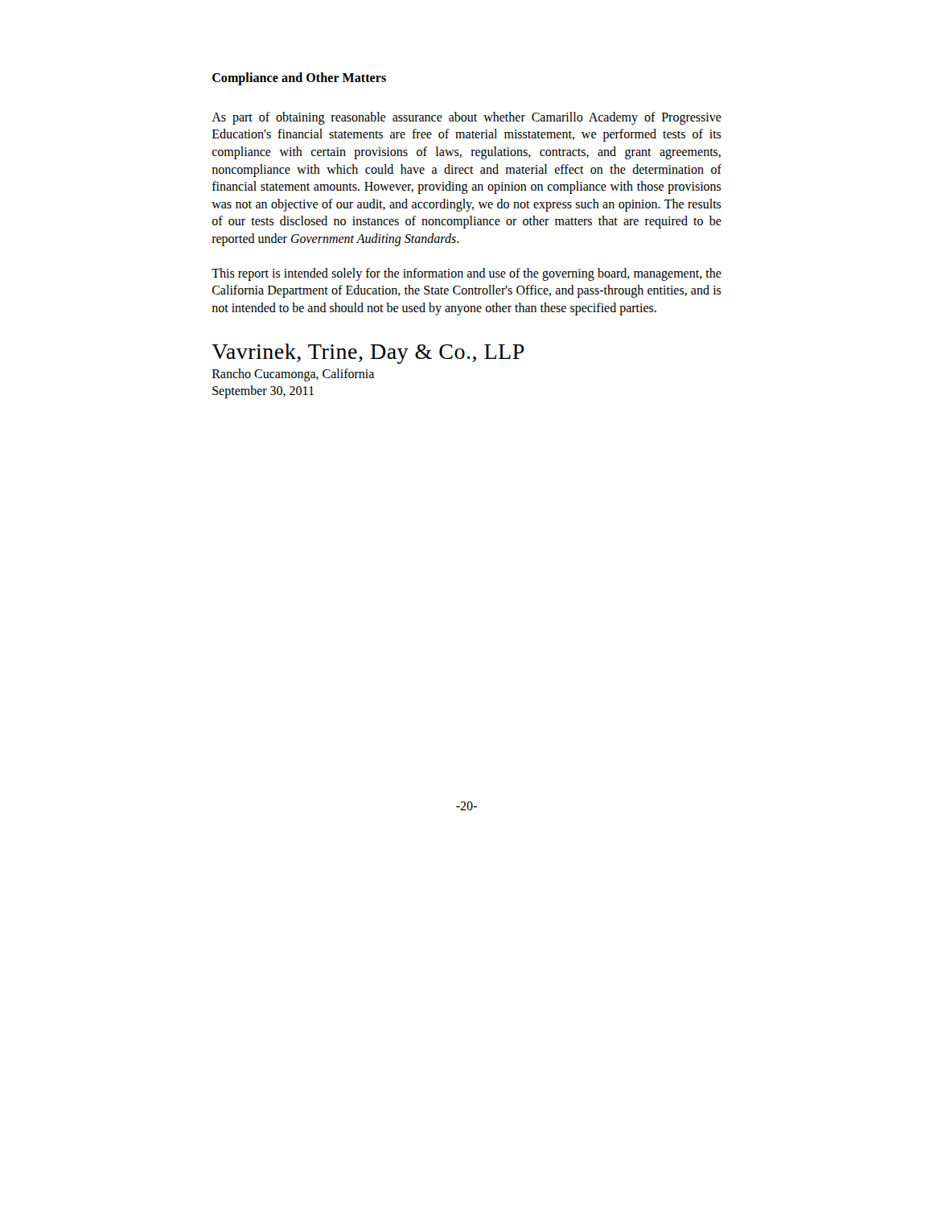Compliance and Other Matters
As part of obtaining reasonable assurance about whether Camarillo Academy of Progressive Education's financial statements are free of material misstatement, we performed tests of its compliance with certain provisions of laws, regulations, contracts, and grant agreements, noncompliance with which could have a direct and material effect on the determination of financial statement amounts. However, providing an opinion on compliance with those provisions was not an objective of our audit, and accordingly, we do not express such an opinion. The results of our tests disclosed no instances of noncompliance or other matters that are required to be reported under Government Auditing Standards.
This report is intended solely for the information and use of the governing board, management, the California Department of Education, the State Controller's Office, and pass-through entities, and is not intended to be and should not be used by anyone other than these specified parties.
Vavrinek, Trine, Day & Co., LLP
Rancho Cucamonga, California
September 30, 2011
-20-